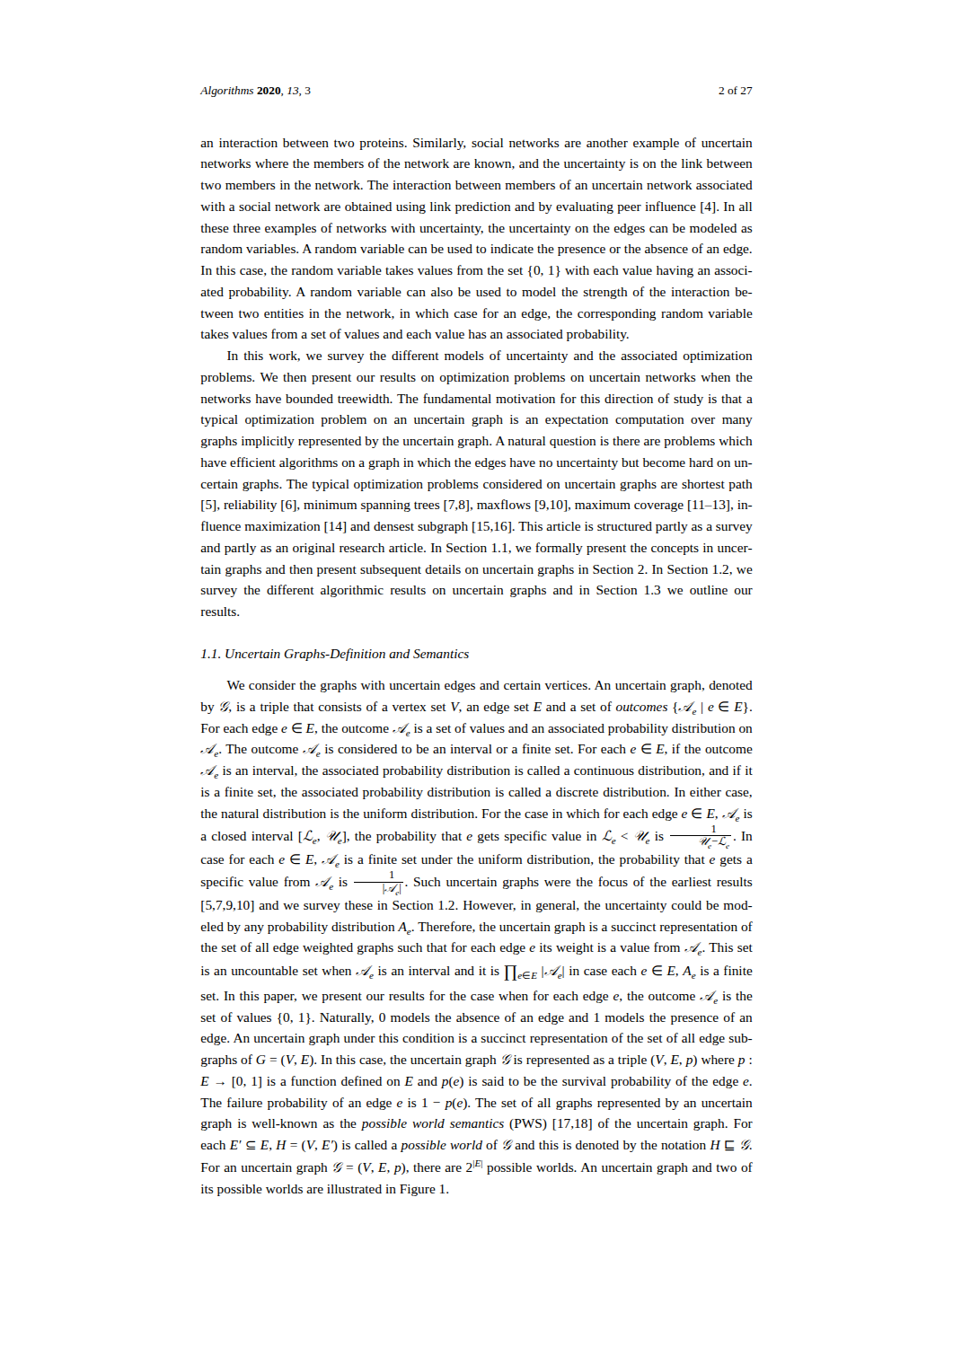Algorithms 2020, 13, 3
2 of 27
an interaction between two proteins. Similarly, social networks are another example of uncertain networks where the members of the network are known, and the uncertainty is on the link between two members in the network. The interaction between members of an uncertain network associated with a social network are obtained using link prediction and by evaluating peer influence [4]. In all these three examples of networks with uncertainty, the uncertainty on the edges can be modeled as random variables. A random variable can be used to indicate the presence or the absence of an edge. In this case, the random variable takes values from the set {0, 1} with each value having an associated probability. A random variable can also be used to model the strength of the interaction between two entities in the network, in which case for an edge, the corresponding random variable takes values from a set of values and each value has an associated probability.
In this work, we survey the different models of uncertainty and the associated optimization problems. We then present our results on optimization problems on uncertain networks when the networks have bounded treewidth. The fundamental motivation for this direction of study is that a typical optimization problem on an uncertain graph is an expectation computation over many graphs implicitly represented by the uncertain graph. A natural question is there are problems which have efficient algorithms on a graph in which the edges have no uncertainty but become hard on uncertain graphs. The typical optimization problems considered on uncertain graphs are shortest path [5], reliability [6], minimum spanning trees [7,8], maxflows [9,10], maximum coverage [11–13], influence maximization [14] and densest subgraph [15,16]. This article is structured partly as a survey and partly as an original research article. In Section 1.1, we formally present the concepts in uncertain graphs and then present subsequent details on uncertain graphs in Section 2. In Section 1.2, we survey the different algorithmic results on uncertain graphs and in Section 1.3 we outline our results.
1.1. Uncertain Graphs-Definition and Semantics
We consider the graphs with uncertain edges and certain vertices. An uncertain graph, denoted by 𝒢, is a triple that consists of a vertex set V, an edge set E and a set of outcomes {𝒜e | e ∈ E}. For each edge e ∈ E, the outcome 𝒜e is a set of values and an associated probability distribution on 𝒜e. The outcome 𝒜e is considered to be an interval or a finite set. For each e ∈ E, if the outcome 𝒜e is an interval, the associated probability distribution is called a continuous distribution, and if it is a finite set, the associated probability distribution is called a discrete distribution. In either case, the natural distribution is the uniform distribution. For the case in which for each edge e ∈ E, 𝒜e is a closed interval [ℒe, 𝒰e], the probability that e gets specific value in ℒe < 𝒰e is 1 𝒰e−ℒe. In case for each e ∈ E, 𝒜e is a finite set under the uniform distribution, the probability that e gets a specific value from 𝒜e is 1|𝒜e|. Such uncertain graphs were the focus of the earliest results [5,7,9,10] and we survey these in Section 1.2. However, in general, the uncertainty could be modeled by any probability distribution Ae. Therefore, the uncertain graph is a succinct representation of the set of all edge weighted graphs such that for each edge e its weight is a value from 𝒜e. This set is an uncountable set when 𝒜e is an interval and it is ∏e∈E |𝒜e| in case each e ∈ E, Ae is a finite set. In this paper, we present our results for the case when for each edge e, the outcome 𝒜e is the set of values {0, 1}. Naturally, 0 models the absence of an edge and 1 models the presence of an edge. An uncertain graph under this condition is a succinct representation of the set of all edge subgraphs of G = (V, E). In this case, the uncertain graph 𝒢 is represented as a triple (V, E, p) where p : E → [0, 1] is a function defined on E and p(e) is said to be the survival probability of the edge e. The failure probability of an edge e is 1 − p(e). The set of all graphs represented by an uncertain graph is well-known as the possible world semantics (PWS) [17,18] of the uncertain graph. For each E′ ⊆ E, H = (V, E′) is called a possible world of 𝒢 and this is denoted by the notation H ⊑ 𝒢. For an uncertain graph 𝒢 = (V, E, p), there are 2|E| possible worlds. An uncertain graph and two of its possible worlds are illustrated in Figure 1.